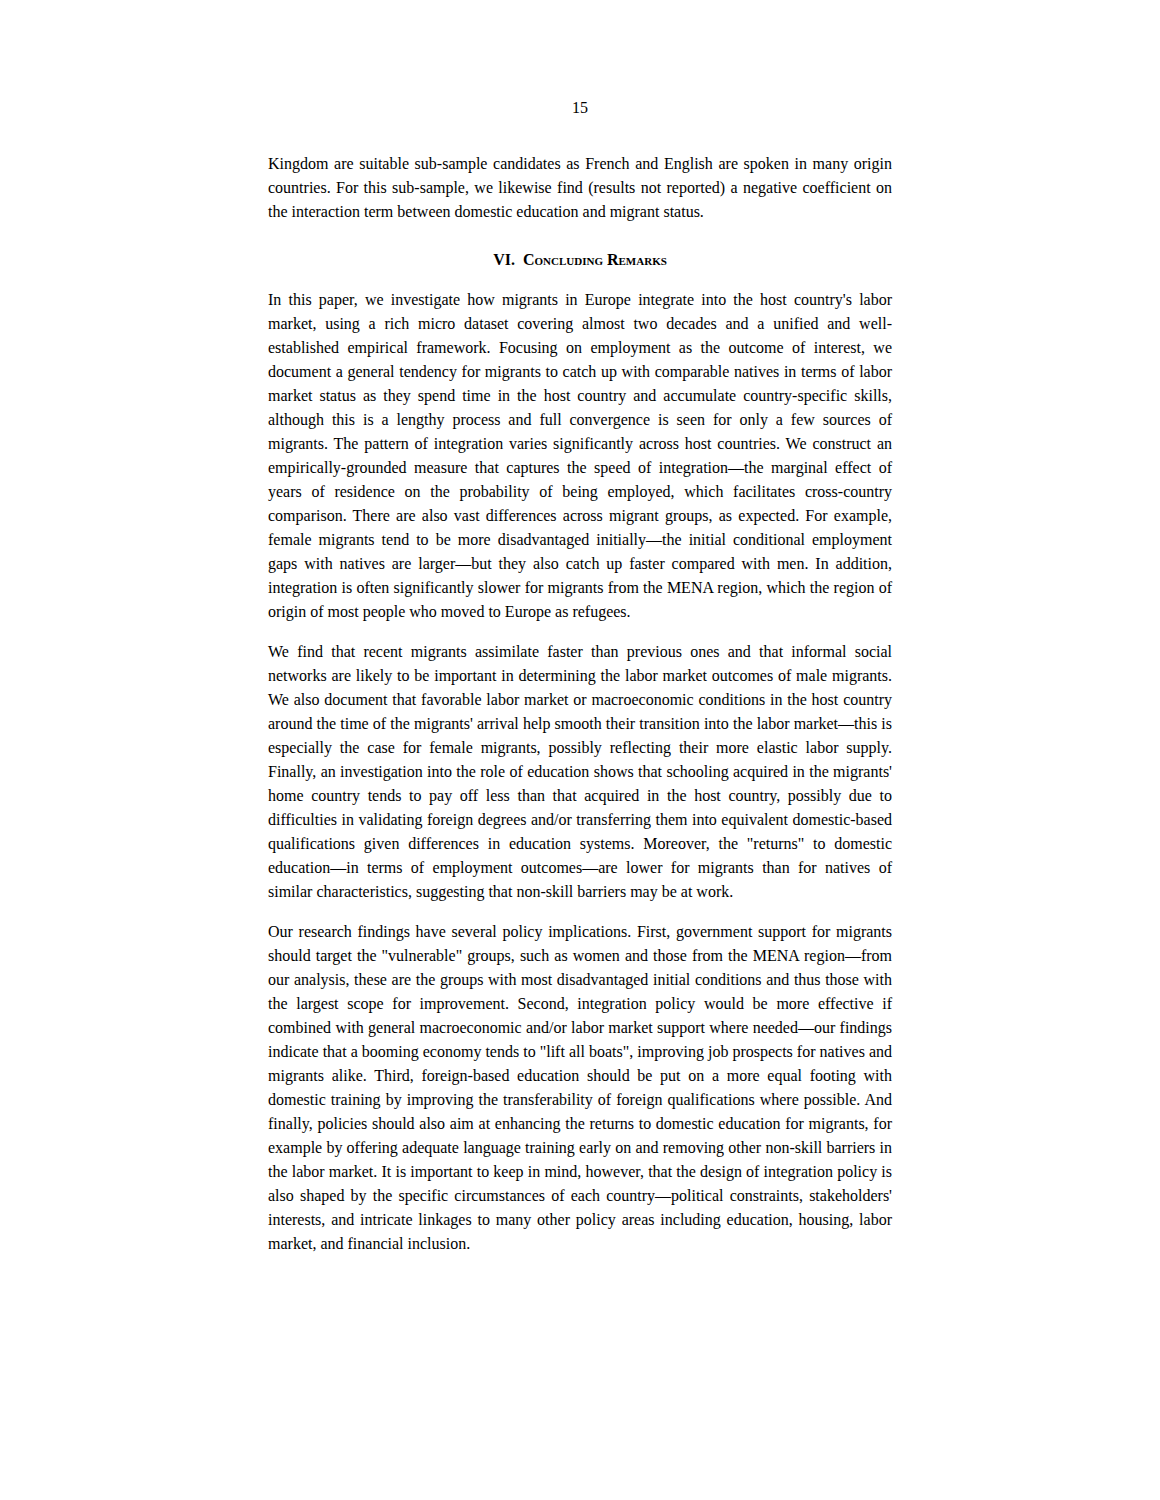15
Kingdom are suitable sub-sample candidates as French and English are spoken in many origin countries. For this sub-sample, we likewise find (results not reported) a negative coefficient on the interaction term between domestic education and migrant status.
VI. Concluding Remarks
In this paper, we investigate how migrants in Europe integrate into the host country's labor market, using a rich micro dataset covering almost two decades and a unified and well-established empirical framework. Focusing on employment as the outcome of interest, we document a general tendency for migrants to catch up with comparable natives in terms of labor market status as they spend time in the host country and accumulate country-specific skills, although this is a lengthy process and full convergence is seen for only a few sources of migrants. The pattern of integration varies significantly across host countries. We construct an empirically-grounded measure that captures the speed of integration—the marginal effect of years of residence on the probability of being employed, which facilitates cross-country comparison. There are also vast differences across migrant groups, as expected. For example, female migrants tend to be more disadvantaged initially—the initial conditional employment gaps with natives are larger—but they also catch up faster compared with men. In addition, integration is often significantly slower for migrants from the MENA region, which the region of origin of most people who moved to Europe as refugees.
We find that recent migrants assimilate faster than previous ones and that informal social networks are likely to be important in determining the labor market outcomes of male migrants. We also document that favorable labor market or macroeconomic conditions in the host country around the time of the migrants' arrival help smooth their transition into the labor market—this is especially the case for female migrants, possibly reflecting their more elastic labor supply. Finally, an investigation into the role of education shows that schooling acquired in the migrants' home country tends to pay off less than that acquired in the host country, possibly due to difficulties in validating foreign degrees and/or transferring them into equivalent domestic-based qualifications given differences in education systems. Moreover, the "returns" to domestic education—in terms of employment outcomes—are lower for migrants than for natives of similar characteristics, suggesting that non-skill barriers may be at work.
Our research findings have several policy implications. First, government support for migrants should target the "vulnerable" groups, such as women and those from the MENA region—from our analysis, these are the groups with most disadvantaged initial conditions and thus those with the largest scope for improvement. Second, integration policy would be more effective if combined with general macroeconomic and/or labor market support where needed—our findings indicate that a booming economy tends to "lift all boats", improving job prospects for natives and migrants alike. Third, foreign-based education should be put on a more equal footing with domestic training by improving the transferability of foreign qualifications where possible. And finally, policies should also aim at enhancing the returns to domestic education for migrants, for example by offering adequate language training early on and removing other non-skill barriers in the labor market. It is important to keep in mind, however, that the design of integration policy is also shaped by the specific circumstances of each country—political constraints, stakeholders' interests, and intricate linkages to many other policy areas including education, housing, labor market, and financial inclusion.